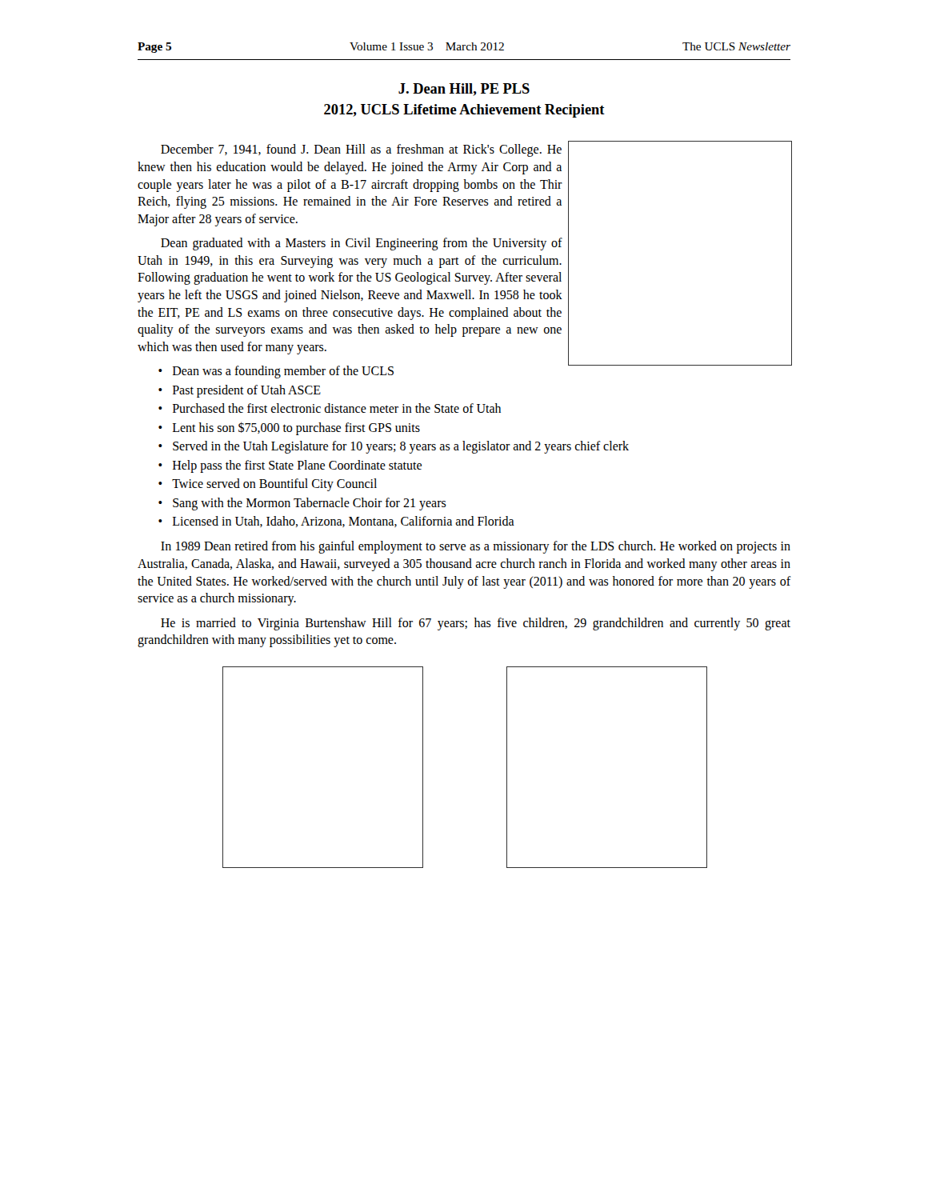Page 5 Volume 1 Issue 3 March 2012 The UCLS Newsletter
J. Dean Hill, PE PLS
2012, UCLS Lifetime Achievement Recipient
December 7, 1941, found J. Dean Hill as a freshman at Rick's College. He knew then his education would be delayed. He joined the Army Air Corp and a couple years later he was a pilot of a B-17 aircraft dropping bombs on the Thir Reich, flying 25 missions. He remained in the Air Fore Reserves and retired a Major after 28 years of service.
Dean graduated with a Masters in Civil Engineering from the University of Utah in 1949, in this era Surveying was very much a part of the curriculum. Following graduation he went to work for the US Geological Survey. After several years he left the USGS and joined Nielson, Reeve and Maxwell. In 1958 he took the EIT, PE and LS exams on three consecutive days. He complained about the quality of the surveyors exams and was then asked to help prepare a new one which was then used for many years.
Dean was a founding member of the UCLS
Past president of Utah ASCE
Purchased the first electronic distance meter in the State of Utah
Lent his son $75,000 to purchase first GPS units
Served in the Utah Legislature for 10 years; 8 years as a legislator and 2 years chief clerk
Help pass the first State Plane Coordinate statute
Twice served on Bountiful City Council
Sang with the Mormon Tabernacle Choir for 21 years
Licensed in Utah, Idaho, Arizona, Montana, California and Florida
In 1989 Dean retired from his gainful employment to serve as a missionary for the LDS church. He worked on projects in Australia, Canada, Alaska, and Hawaii, surveyed a 305 thousand acre church ranch in Florida and worked many other areas in the United States. He worked/served with the church until July of last year (2011) and was honored for more than 20 years of service as a church missionary.
He is married to Virginia Burtenshaw Hill for 67 years; has five children, 29 grandchildren and currently 50 great grandchildren with many possibilities yet to come.